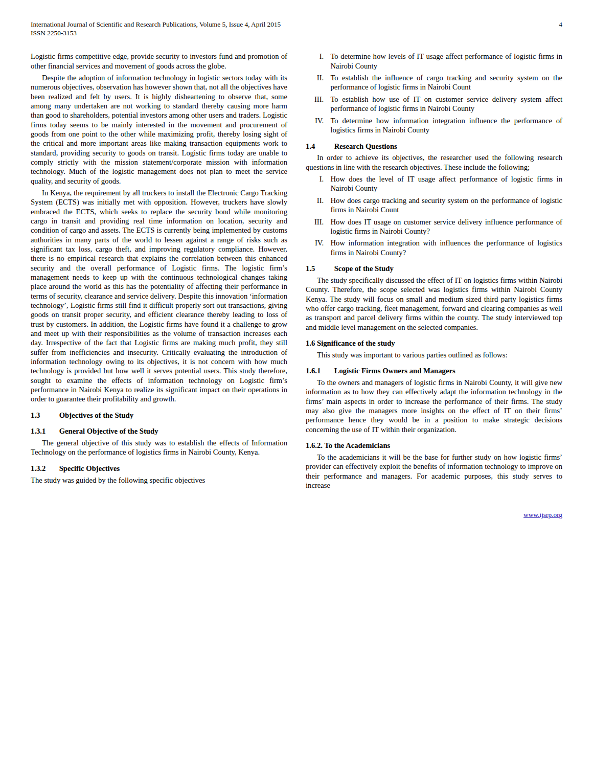International Journal of Scientific and Research Publications, Volume 5, Issue 4, April 2015
ISSN 2250-3153
4
Logistic firms competitive edge, provide security to investors fund and promotion of other financial services and movement of goods across the globe.
Despite the adoption of information technology in logistic sectors today with its numerous objectives, observation has however shown that, not all the objectives have been realized and felt by users. It is highly disheartening to observe that, some among many undertaken are not working to standard thereby causing more harm than good to shareholders, potential investors among other users and traders. Logistic firms today seems to be mainly interested in the movement and procurement of goods from one point to the other while maximizing profit, thereby losing sight of the critical and more important areas like making transaction equipments work to standard, providing security to goods on transit. Logistic firms today are unable to comply strictly with the mission statement/corporate mission with information technology. Much of the logistic management does not plan to meet the service quality, and security of goods.
In Kenya, the requirement by all truckers to install the Electronic Cargo Tracking System (ECTS) was initially met with opposition. However, truckers have slowly embraced the ECTS, which seeks to replace the security bond while monitoring cargo in transit and providing real time information on location, security and condition of cargo and assets. The ECTS is currently being implemented by customs authorities in many parts of the world to lessen against a range of risks such as significant tax loss, cargo theft, and improving regulatory compliance. However, there is no empirical research that explains the correlation between this enhanced security and the overall performance of Logistic firms. The logistic firm’s management needs to keep up with the continuous technological changes taking place around the world as this has the potentiality of affecting their performance in terms of security, clearance and service delivery. Despite this innovation ‘information technology’, Logistic firms still find it difficult properly sort out transactions, giving goods on transit proper security, and efficient clearance thereby leading to loss of trust by customers. In addition, the Logistic firms have found it a challenge to grow and meet up with their responsibilities as the volume of transaction increases each day. Irrespective of the fact that Logistic firms are making much profit, they still suffer from inefficiencies and insecurity. Critically evaluating the introduction of information technology owing to its objectives, it is not concern with how much technology is provided but how well it serves potential users. This study therefore, sought to examine the effects of information technology on Logistic firm’s performance in Nairobi Kenya to realize its significant impact on their operations in order to guarantee their profitability and growth.
1.3 Objectives of the Study
1.3.1 General Objective of the Study
The general objective of this study was to establish the effects of Information Technology on the performance of logistics firms in Nairobi County, Kenya.
1.3.2 Specific Objectives
The study was guided by the following specific objectives
I. To determine how levels of IT usage affect performance of logistic firms in Nairobi County
II. To establish the influence of cargo tracking and security system on the performance of logistic firms in Nairobi Count
III. To establish how use of IT on customer service delivery system affect performance of logistic firms in Nairobi County
IV. To determine how information integration influence the performance of logistics firms in Nairobi County
1.4 Research Questions
In order to achieve its objectives, the researcher used the following research questions in line with the research objectives. These include the following;
I. How does the level of IT usage affect performance of logistic firms in Nairobi County
II. How does cargo tracking and security system on the performance of logistic firms in Nairobi Count
III. How does IT usage on customer service delivery influence performance of logistic firms in Nairobi County?
IV. How information integration with influences the performance of logistics firms in Nairobi County?
1.5 Scope of the Study
The study specifically discussed the effect of IT on logistics firms within Nairobi County. Therefore, the scope selected was logistics firms within Nairobi County Kenya. The study will focus on small and medium sized third party logistics firms who offer cargo tracking, fleet management, forward and clearing companies as well as transport and parcel delivery firms within the county. The study interviewed top and middle level management on the selected companies.
1.6 Significance of the study
This study was important to various parties outlined as follows:
1.6.1 Logistic Firms Owners and Managers
To the owners and managers of logistic firms in Nairobi County, it will give new information as to how they can effectively adapt the information technology in the firms’ main aspects in order to increase the performance of their firms. The study may also give the managers more insights on the effect of IT on their firms’ performance hence they would be in a position to make strategic decisions concerning the use of IT within their organization.
1.6.2. To the Academicians
To the academicians it will be the base for further study on how logistic firms’ provider can effectively exploit the benefits of information technology to improve on their performance and managers. For academic purposes, this study serves to increase
www.ijsrp.org